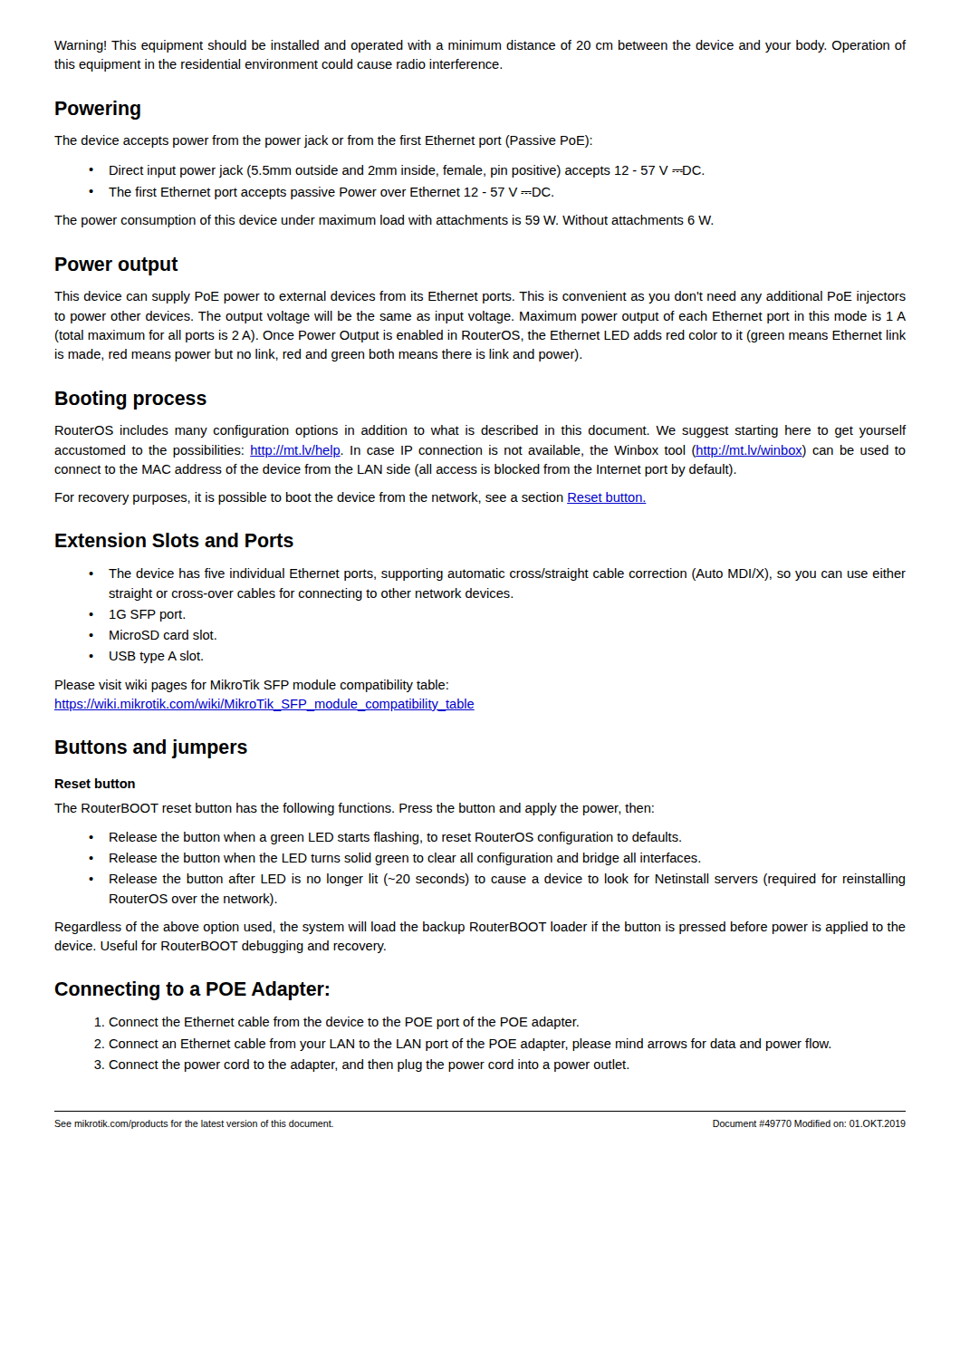Warning! This equipment should be installed and operated with a minimum distance of 20 cm between the device and your body. Operation of this equipment in the residential environment could cause radio interference.
Powering
The device accepts power from the power jack or from the first Ethernet port (Passive PoE):
Direct input power jack (5.5mm outside and 2mm inside, female, pin positive) accepts 12 - 57 V ⎓DC.
The first Ethernet port accepts passive Power over Ethernet 12 - 57 V ⎓DC.
The power consumption of this device under maximum load with attachments is 59 W. Without attachments 6 W.
Power output
This device can supply PoE power to external devices from its Ethernet ports. This is convenient as you don't need any additional PoE injectors to power other devices. The output voltage will be the same as input voltage. Maximum power output of each Ethernet port in this mode is 1 A (total maximum for all ports is 2 A). Once Power Output is enabled in RouterOS, the Ethernet LED adds red color to it (green means Ethernet link is made, red means power but no link, red and green both means there is link and power).
Booting process
RouterOS includes many configuration options in addition to what is described in this document. We suggest starting here to get yourself accustomed to the possibilities: http://mt.lv/help. In case IP connection is not available, the Winbox tool (http://mt.lv/winbox) can be used to connect to the MAC address of the device from the LAN side (all access is blocked from the Internet port by default).
For recovery purposes, it is possible to boot the device from the network, see a section Reset button.
Extension Slots and Ports
The device has five individual Ethernet ports, supporting automatic cross/straight cable correction (Auto MDI/X), so you can use either straight or cross-over cables for connecting to other network devices.
1G SFP port.
MicroSD card slot.
USB type A slot.
Please visit wiki pages for MikroTik SFP module compatibility table:
https://wiki.mikrotik.com/wiki/MikroTik_SFP_module_compatibility_table
Buttons and jumpers
Reset button
The RouterBOOT reset button has the following functions. Press the button and apply the power, then:
Release the button when a green LED starts flashing, to reset RouterOS configuration to defaults.
Release the button when the LED turns solid green to clear all configuration and bridge all interfaces.
Release the button after LED is no longer lit (~20 seconds) to cause a device to look for Netinstall servers (required for reinstalling RouterOS over the network).
Regardless of the above option used, the system will load the backup RouterBOOT loader if the button is pressed before power is applied to the device. Useful for RouterBOOT debugging and recovery.
Connecting to a POE Adapter:
Connect the Ethernet cable from the device to the POE port of the POE adapter.
Connect an Ethernet cable from your LAN to the LAN port of the POE adapter, please mind arrows for data and power flow.
Connect the power cord to the adapter, and then plug the power cord into a power outlet.
See mikrotik.com/products for the latest version of this document. Document #49770 Modified on: 01.OKT.2019